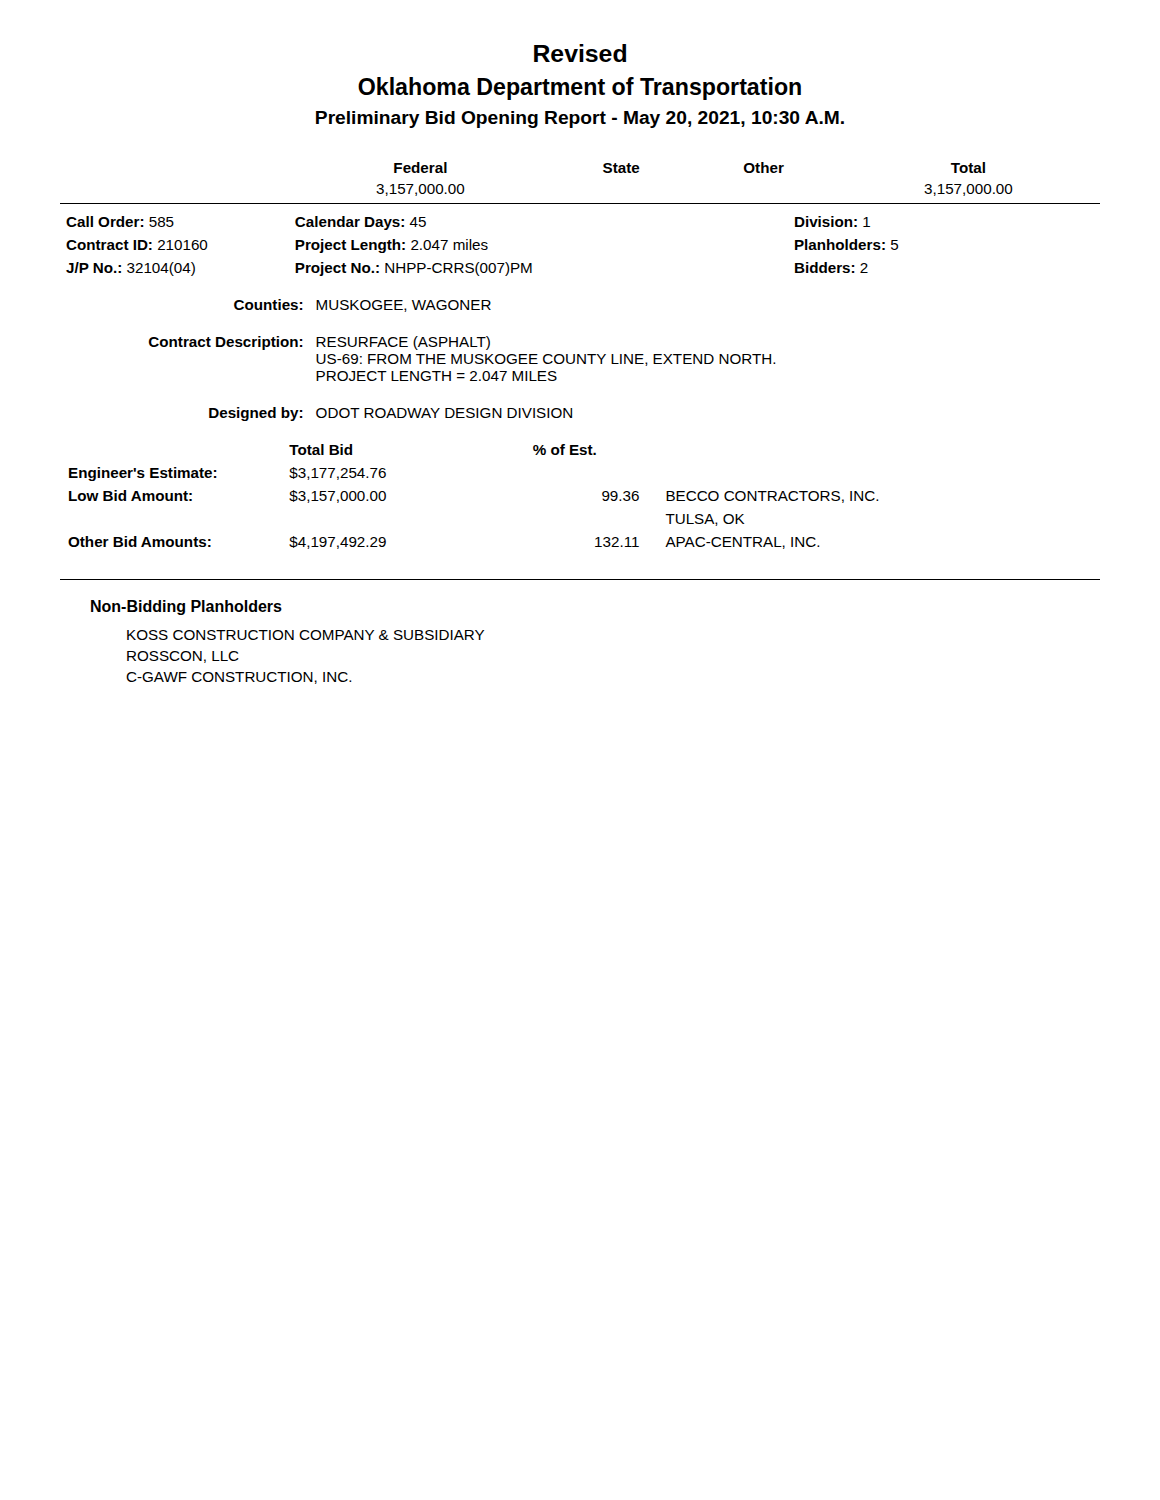Revised
Oklahoma Department of Transportation
Preliminary Bid Opening Report - May 20, 2021, 10:30 A.M.
| | Federal | State | Other | Total |
| --- | --- | --- | --- | --- |
| | 3,157,000.00 | | | 3,157,000.00 |
| Call Order: 585 | Calendar Days: 45 | | Division: 1 |
| Contract ID: 210160 | Project Length: 2.047 miles | | Planholders: 5 |
| J/P No.: 32104(04) | Project No.: NHPP-CRRS(007)PM | | Bidders: 2 |
| Counties: | MUSKOGEE, WAGONER |
| Contract Description: | RESURFACE (ASPHALT) US-69: FROM THE MUSKOGEE COUNTY LINE, EXTEND NORTH. PROJECT LENGTH = 2.047 MILES |
| Designed by: | ODOT ROADWAY DESIGN DIVISION |
| | Total Bid | % of Est. | |
| --- | --- | --- | --- |
| Engineer's Estimate: | $3,177,254.76 | | |
| Low Bid Amount: | $3,157,000.00 | 99.36 | BECCO CONTRACTORS, INC. |
| | | | TULSA, OK |
| Other Bid Amounts: | $4,197,492.29 | 132.11 | APAC-CENTRAL, INC. |
Non-Bidding Planholders
KOSS CONSTRUCTION COMPANY & SUBSIDIARY
ROSSCON, LLC
C-GAWF CONSTRUCTION, INC.